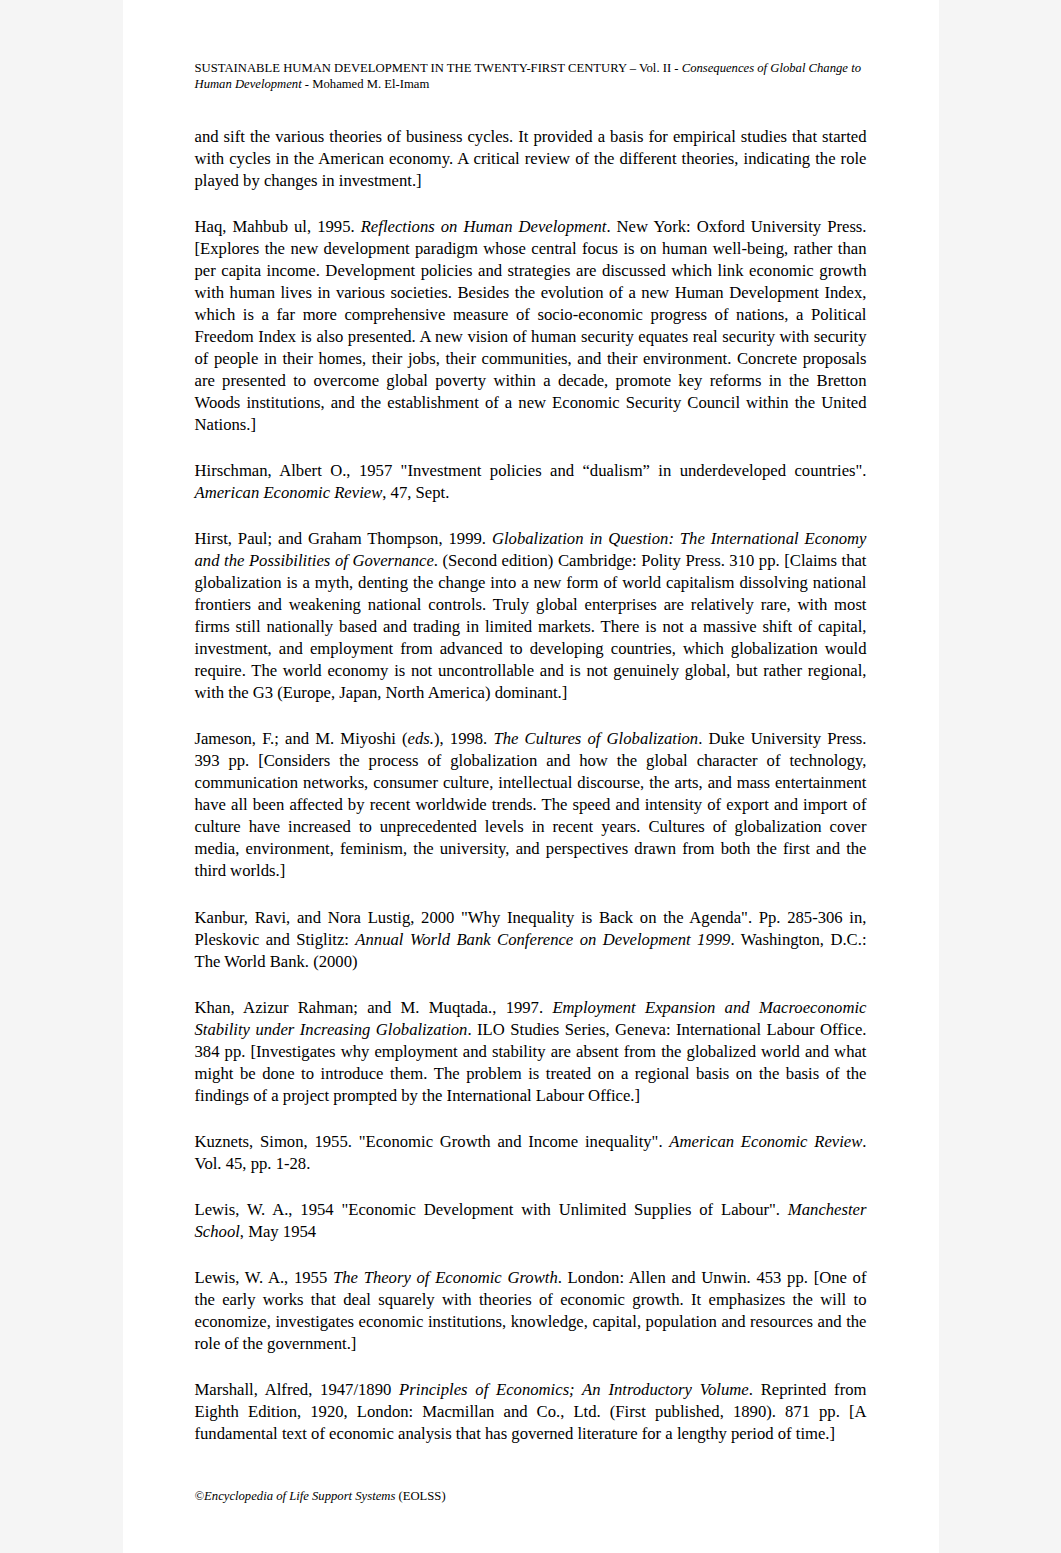SUSTAINABLE HUMAN DEVELOPMENT IN THE TWENTY-FIRST CENTURY – Vol. II - Consequences of Global Change to Human Development - Mohamed M. El-Imam
and sift the various theories of business cycles. It provided a basis for empirical studies that started with cycles in the American economy. A critical review of the different theories, indicating the role played by changes in investment.]
Haq, Mahbub ul, 1995. Reflections on Human Development. New York: Oxford University Press. [Explores the new development paradigm whose central focus is on human well-being, rather than per capita income. Development policies and strategies are discussed which link economic growth with human lives in various societies. Besides the evolution of a new Human Development Index, which is a far more comprehensive measure of socio-economic progress of nations, a Political Freedom Index is also presented. A new vision of human security equates real security with security of people in their homes, their jobs, their communities, and their environment. Concrete proposals are presented to overcome global poverty within a decade, promote key reforms in the Bretton Woods institutions, and the establishment of a new Economic Security Council within the United Nations.]
Hirschman, Albert O., 1957 "Investment policies and “dualism” in underdeveloped countries". American Economic Review, 47, Sept.
Hirst, Paul; and Graham Thompson, 1999. Globalization in Question: The International Economy and the Possibilities of Governance. (Second edition) Cambridge: Polity Press. 310 pp. [Claims that globalization is a myth, denting the change into a new form of world capitalism dissolving national frontiers and weakening national controls. Truly global enterprises are relatively rare, with most firms still nationally based and trading in limited markets. There is not a massive shift of capital, investment, and employment from advanced to developing countries, which globalization would require. The world economy is not uncontrollable and is not genuinely global, but rather regional, with the G3 (Europe, Japan, North America) dominant.]
Jameson, F.; and M. Miyoshi (eds.), 1998. The Cultures of Globalization. Duke University Press. 393 pp. [Considers the process of globalization and how the global character of technology, communication networks, consumer culture, intellectual discourse, the arts, and mass entertainment have all been affected by recent worldwide trends. The speed and intensity of export and import of culture have increased to unprecedented levels in recent years. Cultures of globalization cover media, environment, feminism, the university, and perspectives drawn from both the first and the third worlds.]
Kanbur, Ravi, and Nora Lustig, 2000 "Why Inequality is Back on the Agenda". Pp. 285-306 in, Pleskovic and Stiglitz: Annual World Bank Conference on Development 1999. Washington, D.C.: The World Bank. (2000)
Khan, Azizur Rahman; and M. Muqtada., 1997. Employment Expansion and Macroeconomic Stability under Increasing Globalization. ILO Studies Series, Geneva: International Labour Office. 384 pp. [Investigates why employment and stability are absent from the globalized world and what might be done to introduce them. The problem is treated on a regional basis on the basis of the findings of a project prompted by the International Labour Office.]
Kuznets, Simon, 1955. "Economic Growth and Income inequality". American Economic Review. Vol. 45, pp. 1-28.
Lewis, W. A., 1954 "Economic Development with Unlimited Supplies of Labour". Manchester School, May 1954
Lewis, W. A., 1955 The Theory of Economic Growth. London: Allen and Unwin. 453 pp. [One of the early works that deal squarely with theories of economic growth. It emphasizes the will to economize, investigates economic institutions, knowledge, capital, population and resources and the role of the government.]
Marshall, Alfred, 1947/1890 Principles of Economics; An Introductory Volume. Reprinted from Eighth Edition, 1920, London: Macmillan and Co., Ltd. (First published, 1890). 871 pp. [A fundamental text of economic analysis that has governed literature for a lengthy period of time.]
©Encyclopedia of Life Support Systems (EOLSS)